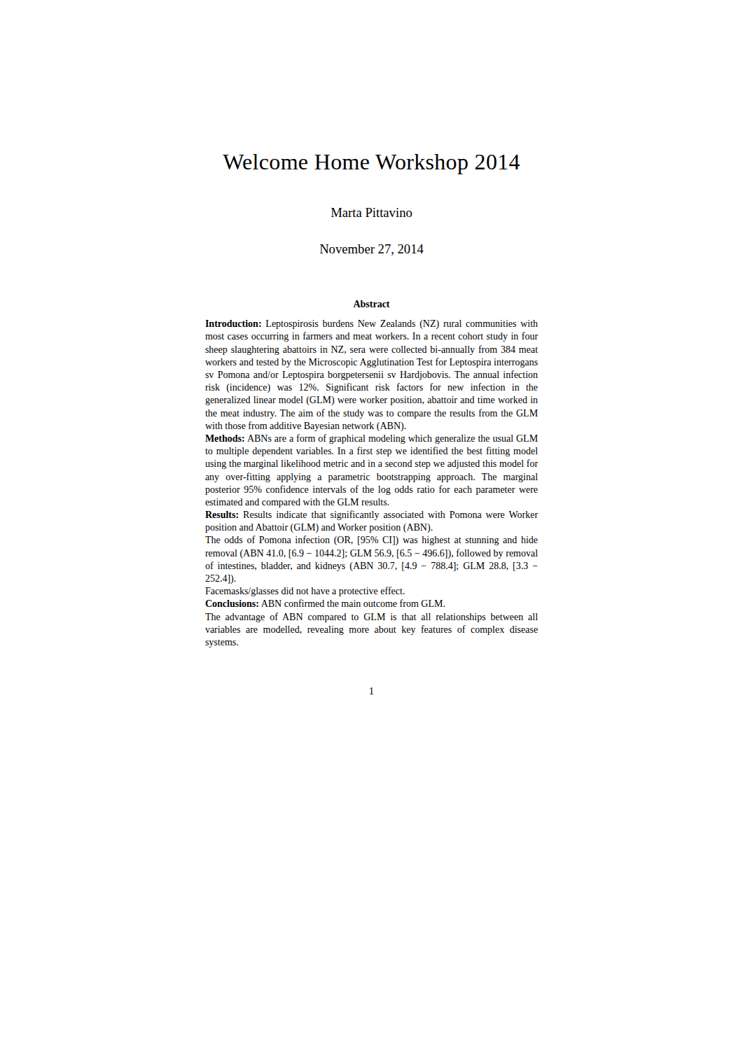Welcome Home Workshop 2014
Marta Pittavino
November 27, 2014
Abstract
Introduction: Leptospirosis burdens New Zealands (NZ) rural communities with most cases occurring in farmers and meat workers. In a recent cohort study in four sheep slaughtering abattoirs in NZ, sera were collected bi-annually from 384 meat workers and tested by the Microscopic Agglutination Test for Leptospira interrogans sv Pomona and/or Leptospira borgpetersenii sv Hardjobovis. The annual infection risk (incidence) was 12%. Significant risk factors for new infection in the generalized linear model (GLM) were worker position, abattoir and time worked in the meat industry. The aim of the study was to compare the results from the GLM with those from additive Bayesian network (ABN).
Methods: ABNs are a form of graphical modeling which generalize the usual GLM to multiple dependent variables. In a first step we identified the best fitting model using the marginal likelihood metric and in a second step we adjusted this model for any over-fitting applying a parametric bootstrapping approach. The marginal posterior 95% confidence intervals of the log odds ratio for each parameter were estimated and compared with the GLM results.
Results: Results indicate that significantly associated with Pomona were Worker position and Abattoir (GLM) and Worker position (ABN).
The odds of Pomona infection (OR, [95% CI]) was highest at stunning and hide removal (ABN 41.0, [6.9 − 1044.2]; GLM 56.9, [6.5 − 496.6]), followed by removal of intestines, bladder, and kidneys (ABN 30.7, [4.9 − 788.4]; GLM 28.8, [3.3 − 252.4]).
Facemasks/glasses did not have a protective effect.
Conclusions: ABN confirmed the main outcome from GLM.
The advantage of ABN compared to GLM is that all relationships between all variables are modelled, revealing more about key features of complex disease systems.
1